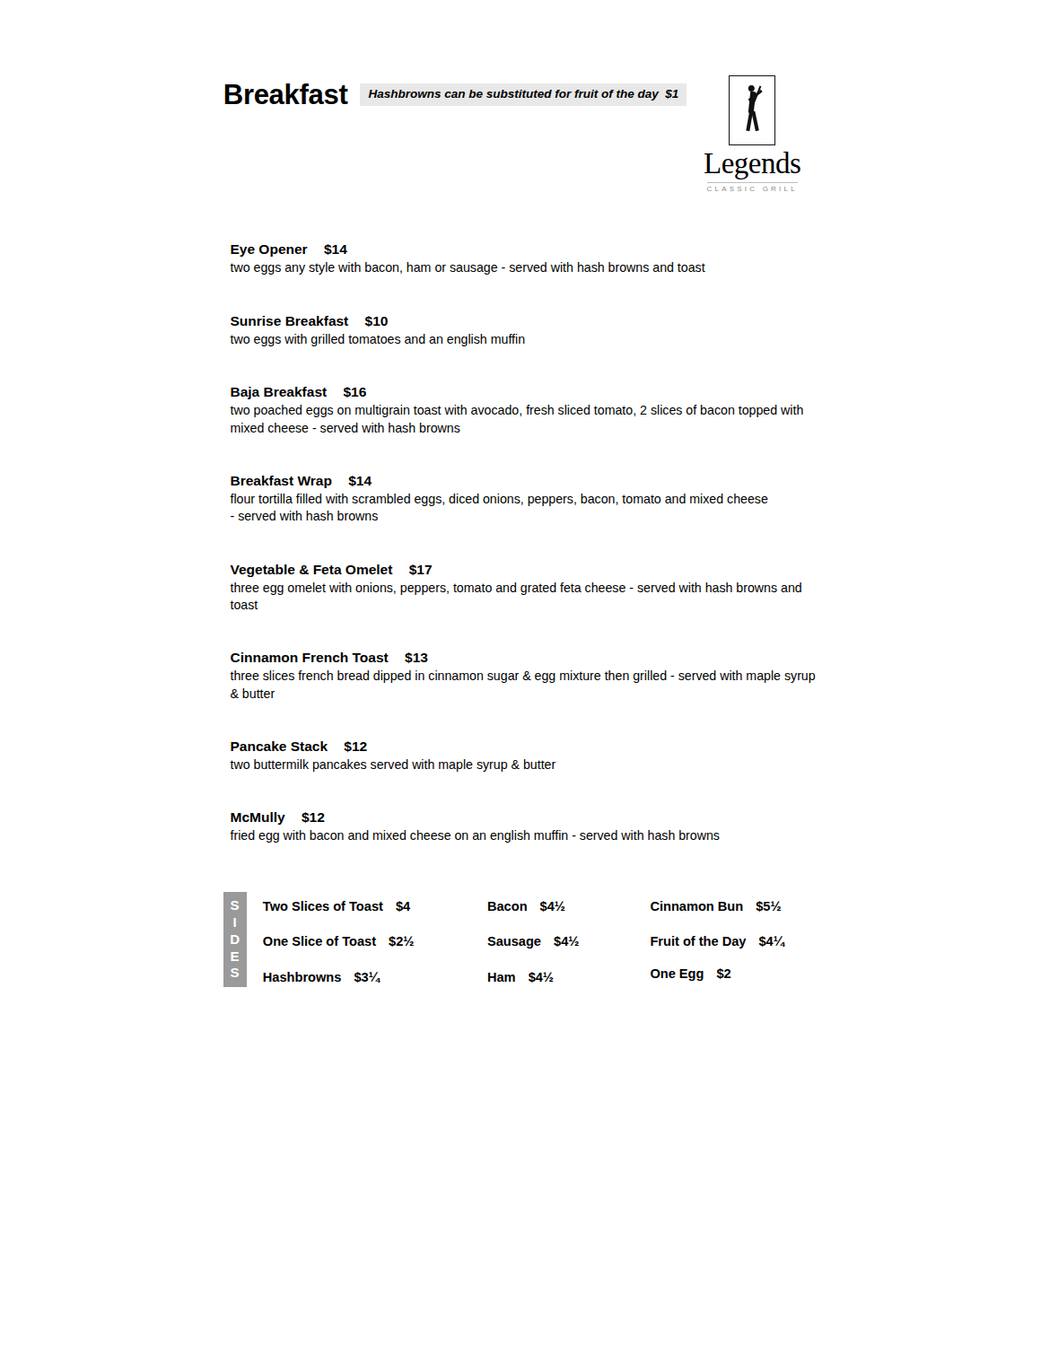Breakfast
Hashbrowns can be substituted for fruit of the day $1
Legends
CLASSIC GRILL
Eye Opener $14
two eggs any style with bacon, ham or sausage - served with hash browns and toast
Sunrise Breakfast $10
two eggs with grilled tomatoes and an english muffin
Baja Breakfast $16
two poached eggs on multigrain toast with avocado, fresh sliced tomato, 2 slices of bacon topped with mixed cheese - served with hash browns
Breakfast Wrap $14
flour tortilla filled with scrambled eggs, diced onions, peppers, bacon, tomato and mixed cheese
- served with hash browns
Vegetable & Feta Omelet $17
three egg omelet with onions, peppers, tomato and grated feta cheese - served with hash browns and toast
Cinnamon French Toast $13
three slices french bread dipped in cinnamon sugar & egg mixture then grilled - served with maple syrup & butter
Pancake Stack $12
two buttermilk pancakes served with maple syrup & butter
McMully $12
fried egg with bacon and mixed cheese on an english muffin - served with hash browns
SIDES
Two Slices of Toast $4
Bacon $4½
Cinnamon Bun $5½
One Slice of Toast $2½
Sausage $4½
Fruit of the Day $4¼
Hashbrowns $3¼
Ham $4½
One Egg $2